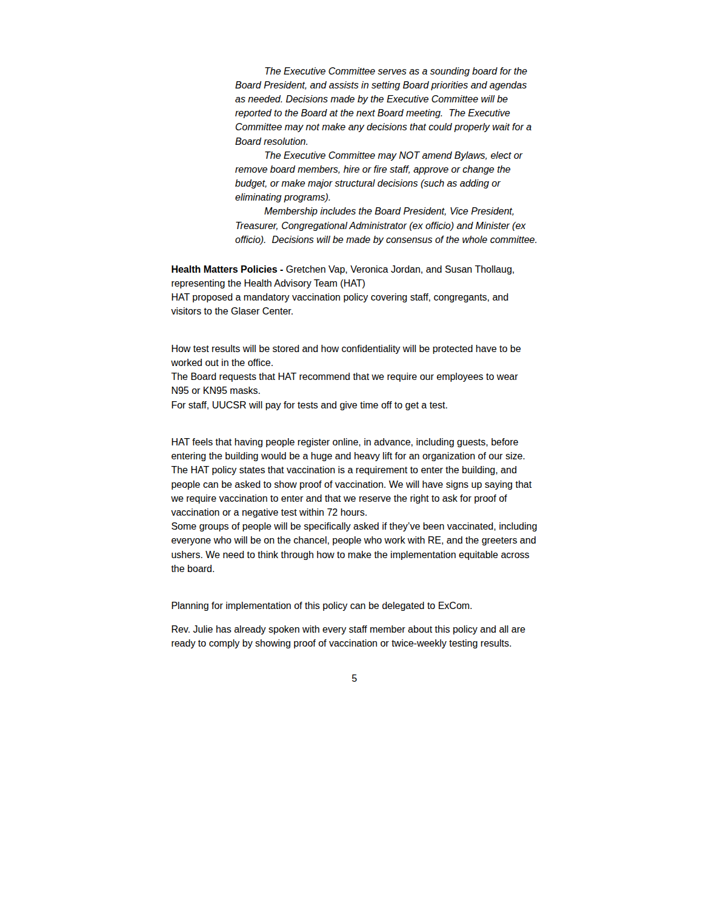The Executive Committee serves as a sounding board for the Board President, and assists in setting Board priorities and agendas as needed. Decisions made by the Executive Committee will be reported to the Board at the next Board meeting. The Executive Committee may not make any decisions that could properly wait for a Board resolution.
The Executive Committee may NOT amend Bylaws, elect or remove board members, hire or fire staff, approve or change the budget, or make major structural decisions (such as adding or eliminating programs).
Membership includes the Board President, Vice President, Treasurer, Congregational Administrator (ex officio) and Minister (ex officio). Decisions will be made by consensus of the whole committee.
Health Matters Policies - Gretchen Vap, Veronica Jordan, and Susan Thollaug, representing the Health Advisory Team (HAT)
HAT proposed a mandatory vaccination policy covering staff, congregants, and visitors to the Glaser Center.
How test results will be stored and how confidentiality will be protected have to be worked out in the office.
The Board requests that HAT recommend that we require our employees to wear N95 or KN95 masks.
For staff, UUCSR will pay for tests and give time off to get a test.
HAT feels that having people register online, in advance, including guests, before entering the building would be a huge and heavy lift for an organization of our size. The HAT policy states that vaccination is a requirement to enter the building, and people can be asked to show proof of vaccination. We will have signs up saying that we require vaccination to enter and that we reserve the right to ask for proof of vaccination or a negative test within 72 hours.
Some groups of people will be specifically asked if they’ve been vaccinated, including everyone who will be on the chancel, people who work with RE, and the greeters and ushers. We need to think through how to make the implementation equitable across the board.
Planning for implementation of this policy can be delegated to ExCom.
Rev. Julie has already spoken with every staff member about this policy and all are ready to comply by showing proof of vaccination or twice-weekly testing results.
5